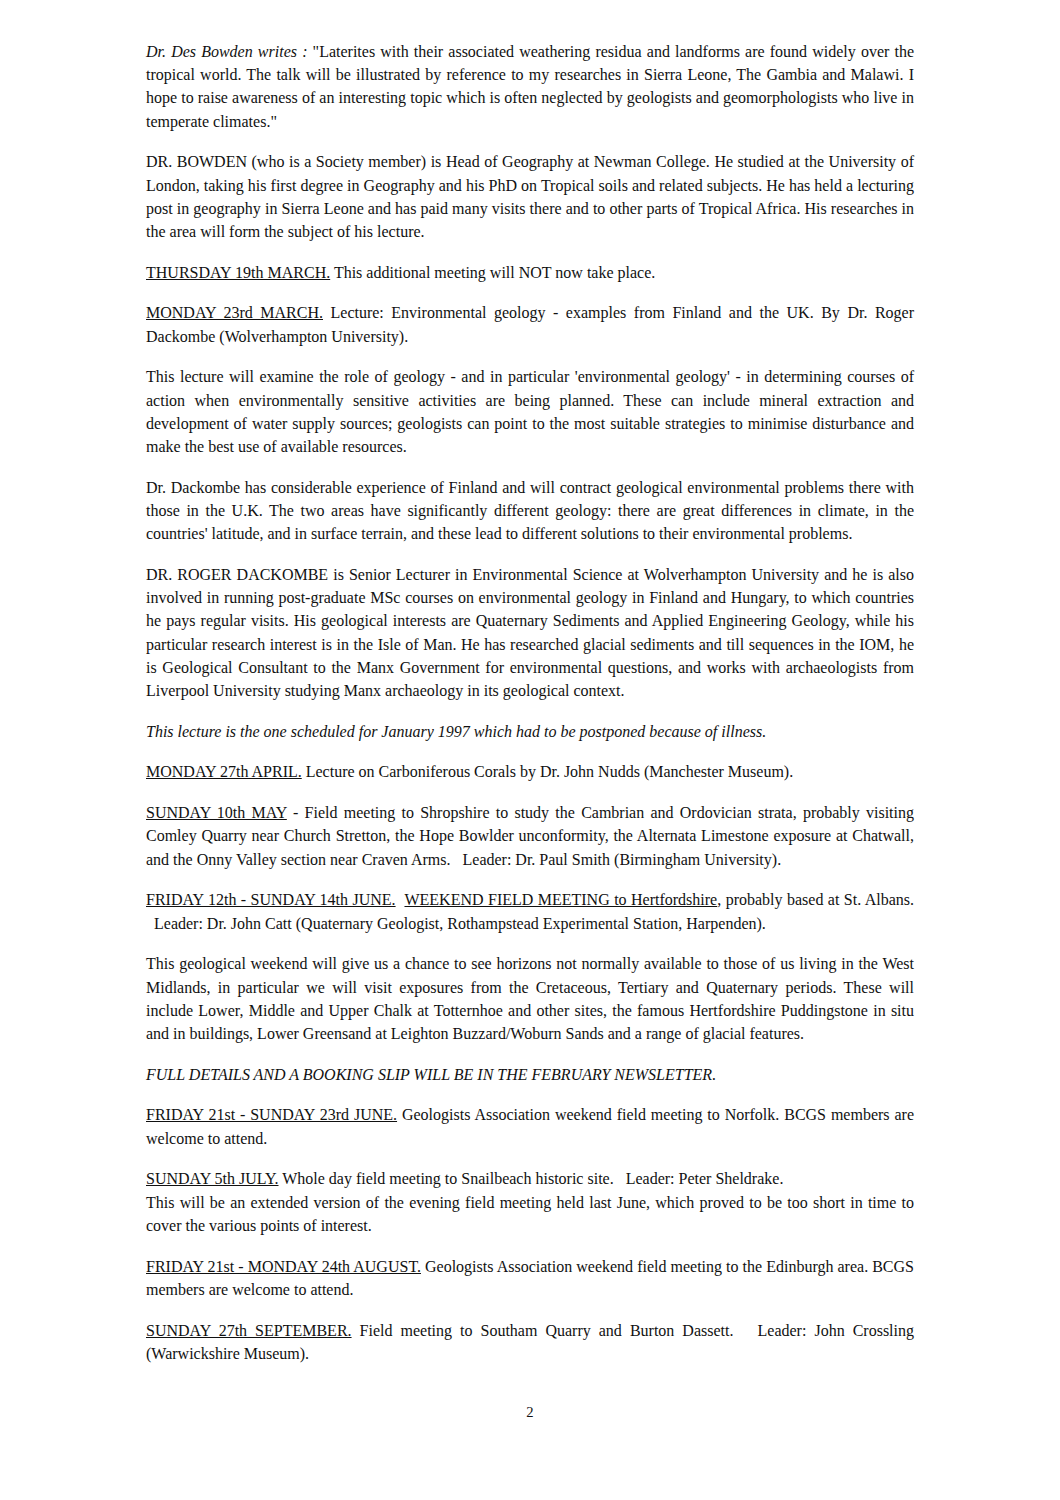Dr. Des Bowden writes : "Laterites with their associated weathering residua and landforms are found widely over the tropical world. The talk will be illustrated by reference to my researches in Sierra Leone, The Gambia and Malawi. I hope to raise awareness of an interesting topic which is often neglected by geologists and geomorphologists who live in temperate climates."
DR. BOWDEN (who is a Society member) is Head of Geography at Newman College. He studied at the University of London, taking his first degree in Geography and his PhD on Tropical soils and related subjects. He has held a lecturing post in geography in Sierra Leone and has paid many visits there and to other parts of Tropical Africa. His researches in the area will form the subject of his lecture.
THURSDAY 19th MARCH. This additional meeting will NOT now take place.
MONDAY 23rd MARCH. Lecture: Environmental geology - examples from Finland and the UK. By Dr. Roger Dackombe (Wolverhampton University).
This lecture will examine the role of geology - and in particular 'environmental geology' - in determining courses of action when environmentally sensitive activities are being planned. These can include mineral extraction and development of water supply sources; geologists can point to the most suitable strategies to minimise disturbance and make the best use of available resources.
Dr. Dackombe has considerable experience of Finland and will contract geological environmental problems there with those in the U.K. The two areas have significantly different geology: there are great differences in climate, in the countries' latitude, and in surface terrain, and these lead to different solutions to their environmental problems.
DR. ROGER DACKOMBE is Senior Lecturer in Environmental Science at Wolverhampton University and he is also involved in running post-graduate MSc courses on environmental geology in Finland and Hungary, to which countries he pays regular visits. His geological interests are Quaternary Sediments and Applied Engineering Geology, while his particular research interest is in the Isle of Man. He has researched glacial sediments and till sequences in the IOM, he is Geological Consultant to the Manx Government for environmental questions, and works with archaeologists from Liverpool University studying Manx archaeology in its geological context.
This lecture is the one scheduled for January 1997 which had to be postponed because of illness.
MONDAY 27th APRIL. Lecture on Carboniferous Corals by Dr. John Nudds (Manchester Museum).
SUNDAY 10th MAY - Field meeting to Shropshire to study the Cambrian and Ordovician strata, probably visiting Comley Quarry near Church Stretton, the Hope Bowlder unconformity, the Alternata Limestone exposure at Chatwall, and the Onny Valley section near Craven Arms. Leader: Dr. Paul Smith (Birmingham University).
FRIDAY 12th - SUNDAY 14th JUNE. WEEKEND FIELD MEETING to Hertfordshire, probably based at St. Albans. Leader: Dr. John Catt (Quaternary Geologist, Rothampstead Experimental Station, Harpenden).
This geological weekend will give us a chance to see horizons not normally available to those of us living in the West Midlands, in particular we will visit exposures from the Cretaceous, Tertiary and Quaternary periods. These will include Lower, Middle and Upper Chalk at Totternhoe and other sites, the famous Hertfordshire Puddingstone in situ and in buildings, Lower Greensand at Leighton Buzzard/Woburn Sands and a range of glacial features.
FULL DETAILS AND A BOOKING SLIP WILL BE IN THE FEBRUARY NEWSLETTER.
FRIDAY 21st - SUNDAY 23rd JUNE. Geologists Association weekend field meeting to Norfolk. BCGS members are welcome to attend.
SUNDAY 5th JULY. Whole day field meeting to Snailbeach historic site. Leader: Peter Sheldrake.
This will be an extended version of the evening field meeting held last June, which proved to be too short in time to cover the various points of interest.
FRIDAY 21st - MONDAY 24th AUGUST. Geologists Association weekend field meeting to the Edinburgh area. BCGS members are welcome to attend.
SUNDAY 27th SEPTEMBER. Field meeting to Southam Quarry and Burton Dassett. Leader: John Crossling (Warwickshire Museum).
2